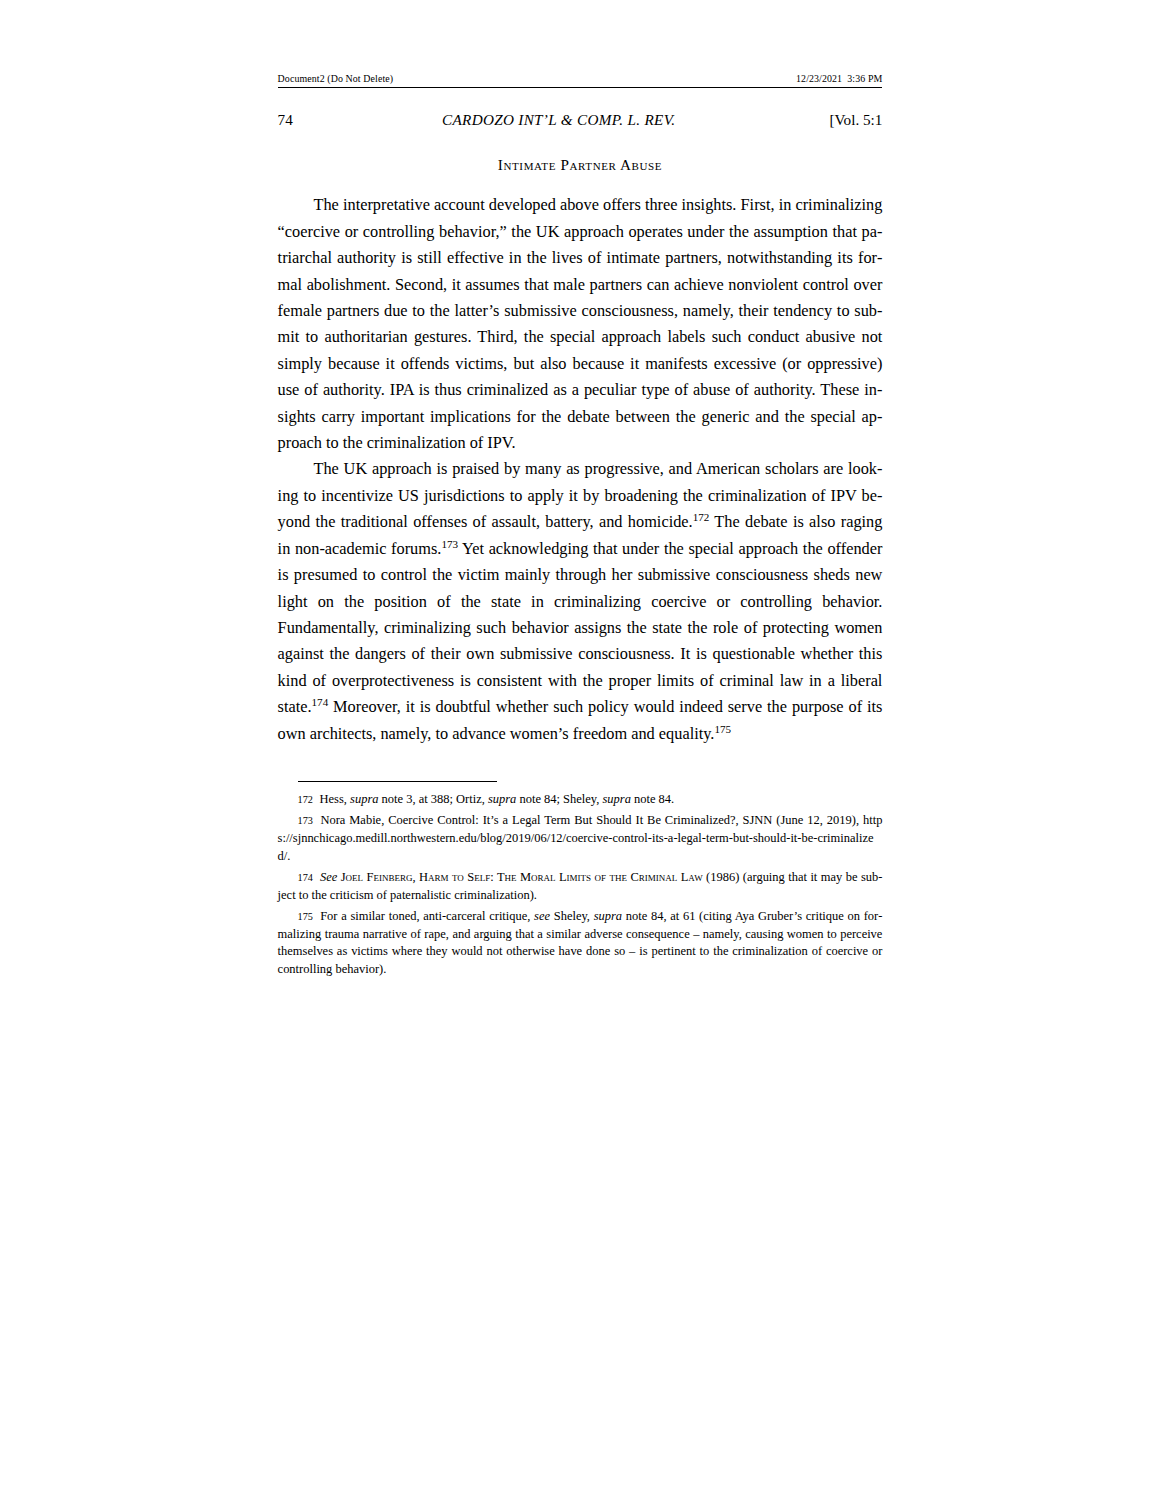Document2 (Do Not Delete) 12/23/2021 3:36 PM
74 CARDOZO INT’L & COMP. L. REV. [Vol. 5:1
Intimate Partner Abuse
The interpretative account developed above offers three insights. First, in criminalizing “coercive or controlling behavior,” the UK approach operates under the assumption that patriarchal authority is still effective in the lives of intimate partners, notwithstanding its formal abolishment. Second, it assumes that male partners can achieve nonviolent control over female partners due to the latter’s submissive consciousness, namely, their tendency to submit to authoritarian gestures. Third, the special approach labels such conduct abusive not simply because it offends victims, but also because it manifests excessive (or oppressive) use of authority. IPA is thus criminalized as a peculiar type of abuse of authority. These insights carry important implications for the debate between the generic and the special approach to the criminalization of IPV.
The UK approach is praised by many as progressive, and American scholars are looking to incentivize US jurisdictions to apply it by broadening the criminalization of IPV beyond the traditional offenses of assault, battery, and homicide.172 The debate is also raging in non-academic forums.173 Yet acknowledging that under the special approach the offender is presumed to control the victim mainly through her submissive consciousness sheds new light on the position of the state in criminalizing coercive or controlling behavior. Fundamentally, criminalizing such behavior assigns the state the role of protecting women against the dangers of their own submissive consciousness. It is questionable whether this kind of overprotectiveness is consistent with the proper limits of criminal law in a liberal state.174 Moreover, it is doubtful whether such policy would indeed serve the purpose of its own architects, namely, to advance women’s freedom and equality.175
172 Hess, supra note 3, at 388; Ortiz, supra note 84; Sheley, supra note 84.
173 Nora Mabie, Coercive Control: It’s a Legal Term But Should It Be Criminalized?, SJNN (June 12, 2019), https://sjnnchicago.medill.northwestern.edu/blog/2019/06/12/coercive-control-its-a-legal-term-but-should-it-be-criminalized/.
174 See Joel Feinberg, Harm to Self: The Moral Limits of the Criminal Law (1986) (arguing that it may be subject to the criticism of paternalistic criminalization).
175 For a similar toned, anti-carceral critique, see Sheley, supra note 84, at 61 (citing Aya Gruber’s critique on formalizing trauma narrative of rape, and arguing that a similar adverse consequence – namely, causing women to perceive themselves as victims where they would not otherwise have done so – is pertinent to the criminalization of coercive or controlling behavior).